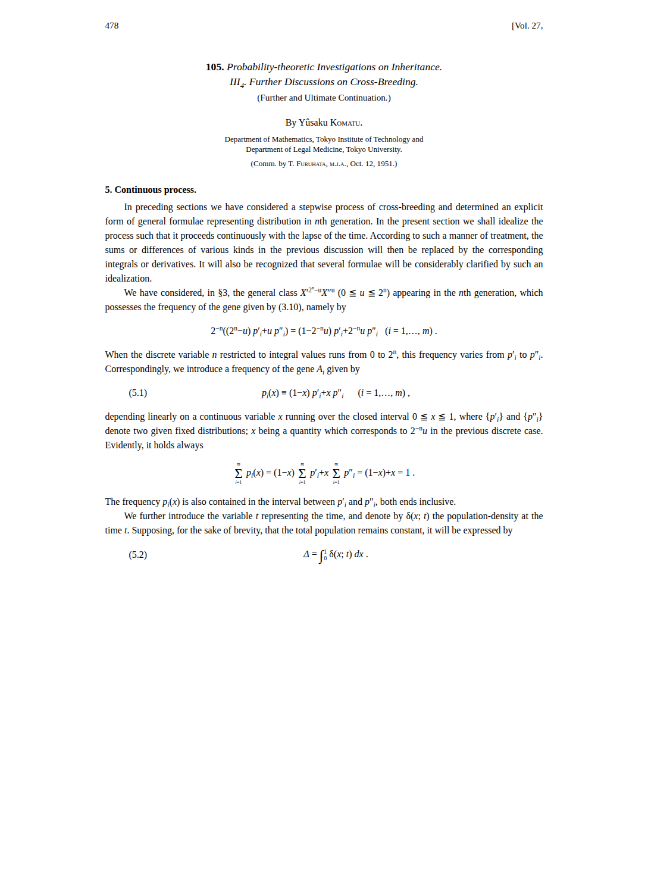478 [Vol. 27,
105. Probability-theoretic Investigations on Inheritance.
III4. Further Discussions on Cross-Breeding.
(Further and Ultimate Continuation.)
By Yûsaku Komatu.
Department of Mathematics, Tokyo Institute of Technology and
Department of Legal Medicine, Tokyo University.
(Comm. by T. Furuhata, m.j.a., Oct. 12, 1951.)
5. Continuous process.
In preceding sections we have considered a stepwise process of cross-breeding and determined an explicit form of general formulae representing distribution in nth generation. In the present section we shall idealize the process such that it proceeds continuously with the lapse of the time. According to such a manner of treatment, the sums or differences of various kinds in the previous discussion will then be replaced by the corresponding integrals or derivatives. It will also be recognized that several formulae will be considerably clarified by such an idealization.
We have considered, in §3, the general class X′2n−uX″u (0 ≦ u ≦ 2n) appearing in the nth generation, which possesses the frequency of the gene given by (3.10), namely by
2−n((2n−u) p′i+u p″i) = (1−2−nu) p′i+2−nu p″i (i = 1,…, m) .
When the discrete variable n restricted to integral values runs from 0 to 2n, this frequency varies from p′i to p″i. Correspondingly, we introduce a frequency of the gene Ai given by
(5.1) pi(x) ≡ (1−x) p′i+x p″i (i = 1,…, m) ,
depending linearly on a continuous variable x running over the closed interval 0 ≦ x ≦ 1, where {p′i} and {p″i} denote two given fixed distributions; x being a quantity which corresponds to 2−nu in the previous discrete case. Evidently, it holds always
mΣi=1 pi(x) = (1−x) mΣi=1 p′i+x mΣi=1 p″i = (1−x)+x = 1 .
The frequency pi(x) is also contained in the interval between p′i and p″i, both ends inclusive.
We further introduce the variable t representing the time, and denote by δ(x; t) the population-density at the time t. Supposing, for the sake of brevity, that the total population remains constant, it will be expressed by
(5.2) Δ = ∫1
0 δ(x; t) dx .